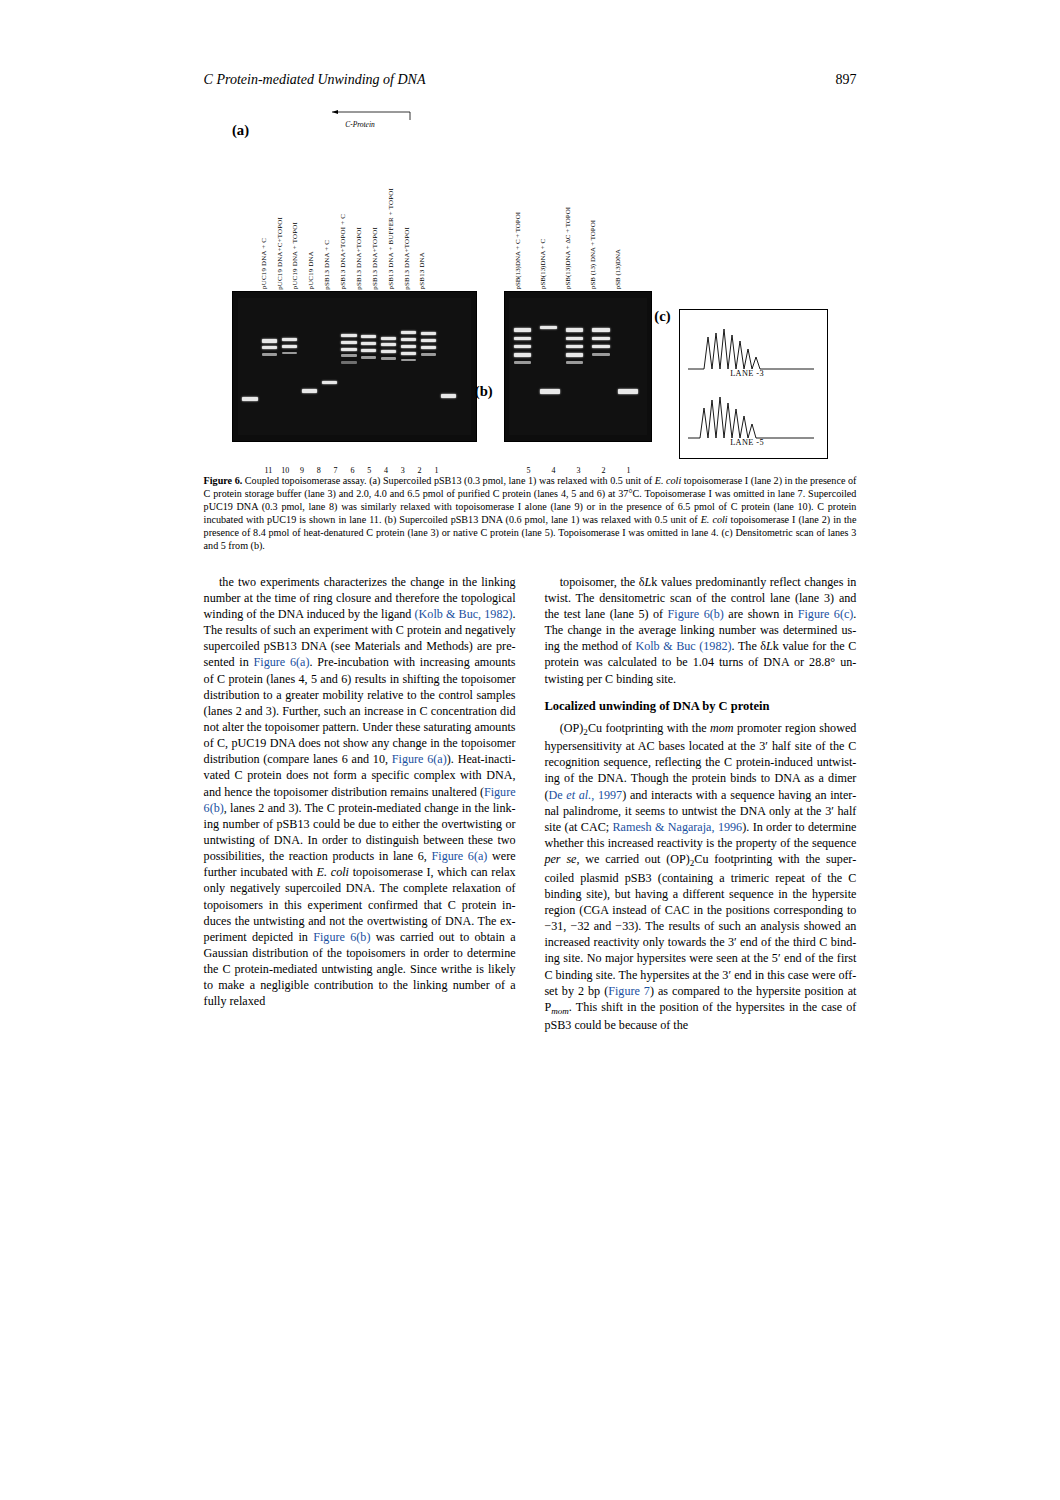C Protein-mediated Unwinding of DNA
897
(a)
pUC19 DNA + C pUC19 DNA+C+TOPOI pUC19 DNA + TOPOI pUC19 DNA pSB13 DNA + C pSB13 DNA+TOPOI + C pSB13 DNA+TOPOI pSB13 DNA+TOPOI pSB13 DNA + BUFFER + TOPOI pSB13 DNA+TOPOI pSB13 DNA
C-Protein
11
10
9
8
7
6
5
4
3
2
1
(b)
pSB(13)DNA + C + TOPOI pSB(13)DNA + C pSB(13)DNA + ΔC + TOPOI pSB (13) DNA + TOPOI pSB (13)DNA
5
4
3
2
1
(c)
LANE -3
LANE -5
Figure 6. Coupled topoisomerase assay. (a) Supercoiled pSB13 (0.3 pmol, lane 1) was relaxed with 0.5 unit of E. coli topoisomerase I (lane 2) in the presence of C protein storage buffer (lane 3) and 2.0, 4.0 and 6.5 pmol of purified C protein (lanes 4, 5 and 6) at 37°C. Topoisomerase I was omitted in lane 7. Supercoiled pUC19 DNA (0.3 pmol, lane 8) was similarly relaxed with topoisomerase I alone (lane 9) or in the presence of 6.5 pmol of C protein (lane 10). C protein incubated with pUC19 is shown in lane 11. (b) Supercoiled pSB13 DNA (0.6 pmol, lane 1) was relaxed with 0.5 unit of E. coli topoisomerase I (lane 2) in the presence of 8.4 pmol of heat-denatured C protein (lane 3) or native C protein (lane 5). Topoisomerase I was omitted in lane 4. (c) Densitometric scan of lanes 3 and 5 from (b).
the two experiments characterizes the change in the linking number at the time of ring closure and therefore the topological winding of the DNA induced by the ligand (Kolb & Buc, 1982). The results of such an experiment with C protein and negatively supercoiled pSB13 DNA (see Materials and Methods) are presented in Figure 6(a). Pre-incubation with increasing amounts of C protein (lanes 4, 5 and 6) results in shifting the topoisomer distribution to a greater mobility relative to the control samples (lanes 2 and 3). Further, such an increase in C concentration did not alter the topoisomer pattern. Under these saturating amounts of C, pUC19 DNA does not show any change in the topoisomer distribution (compare lanes 6 and 10, Figure 6(a)). Heat-inactivated C protein does not form a specific complex with DNA, and hence the topoisomer distribution remains unaltered (Figure 6(b), lanes 2 and 3). The C protein-mediated change in the linking number of pSB13 could be due to either the overtwisting or untwisting of DNA. In order to distinguish between these two possibilities, the reaction products in lane 6, Figure 6(a) were further incubated with E. coli topoisomerase I, which can relax only negatively supercoiled DNA. The complete relaxation of topoisomers in this experiment confirmed that C protein induces the untwisting and not the overtwisting of DNA. The experiment depicted in Figure 6(b) was carried out to obtain a Gaussian distribution of the topoisomers in order to determine the C protein-mediated untwisting angle. Since writhe is likely to make a negligible contribution to the linking number of a fully relaxed
topoisomer, the δLk values predominantly reflect changes in twist. The densitometric scan of the control lane (lane 3) and the test lane (lane 5) of Figure 6(b) are shown in Figure 6(c). The change in the average linking number was determined using the method of Kolb & Buc (1982). The δLk value for the C protein was calculated to be 1.04 turns of DNA or 28.8° untwisting per C binding site.
Localized unwinding of DNA by C protein
(OP)2Cu footprinting with the mom promoter region showed hypersensitivity at AC bases located at the 3′ half site of the C recognition sequence, reflecting the C protein-induced untwisting of the DNA. Though the protein binds to DNA as a dimer (De et al., 1997) and interacts with a sequence having an internal palindrome, it seems to untwist the DNA only at the 3′ half site (at CAC; Ramesh & Nagaraja, 1996). In order to determine whether this increased reactivity is the property of the sequence per se, we carried out (OP)2Cu footprinting with the supercoiled plasmid pSB3 (containing a trimeric repeat of the C binding site), but having a different sequence in the hypersite region (CGA instead of CAC in the positions corresponding to −31, −32 and −33). The results of such an analysis showed an increased reactivity only towards the 3′ end of the third C binding site. No major hypersites were seen at the 5′ end of the first C binding site. The hypersites at the 3′ end in this case were offset by 2 bp (Figure 7) as compared to the hypersite position at Pmom. This shift in the position of the hypersites in the case of pSB3 could be because of the